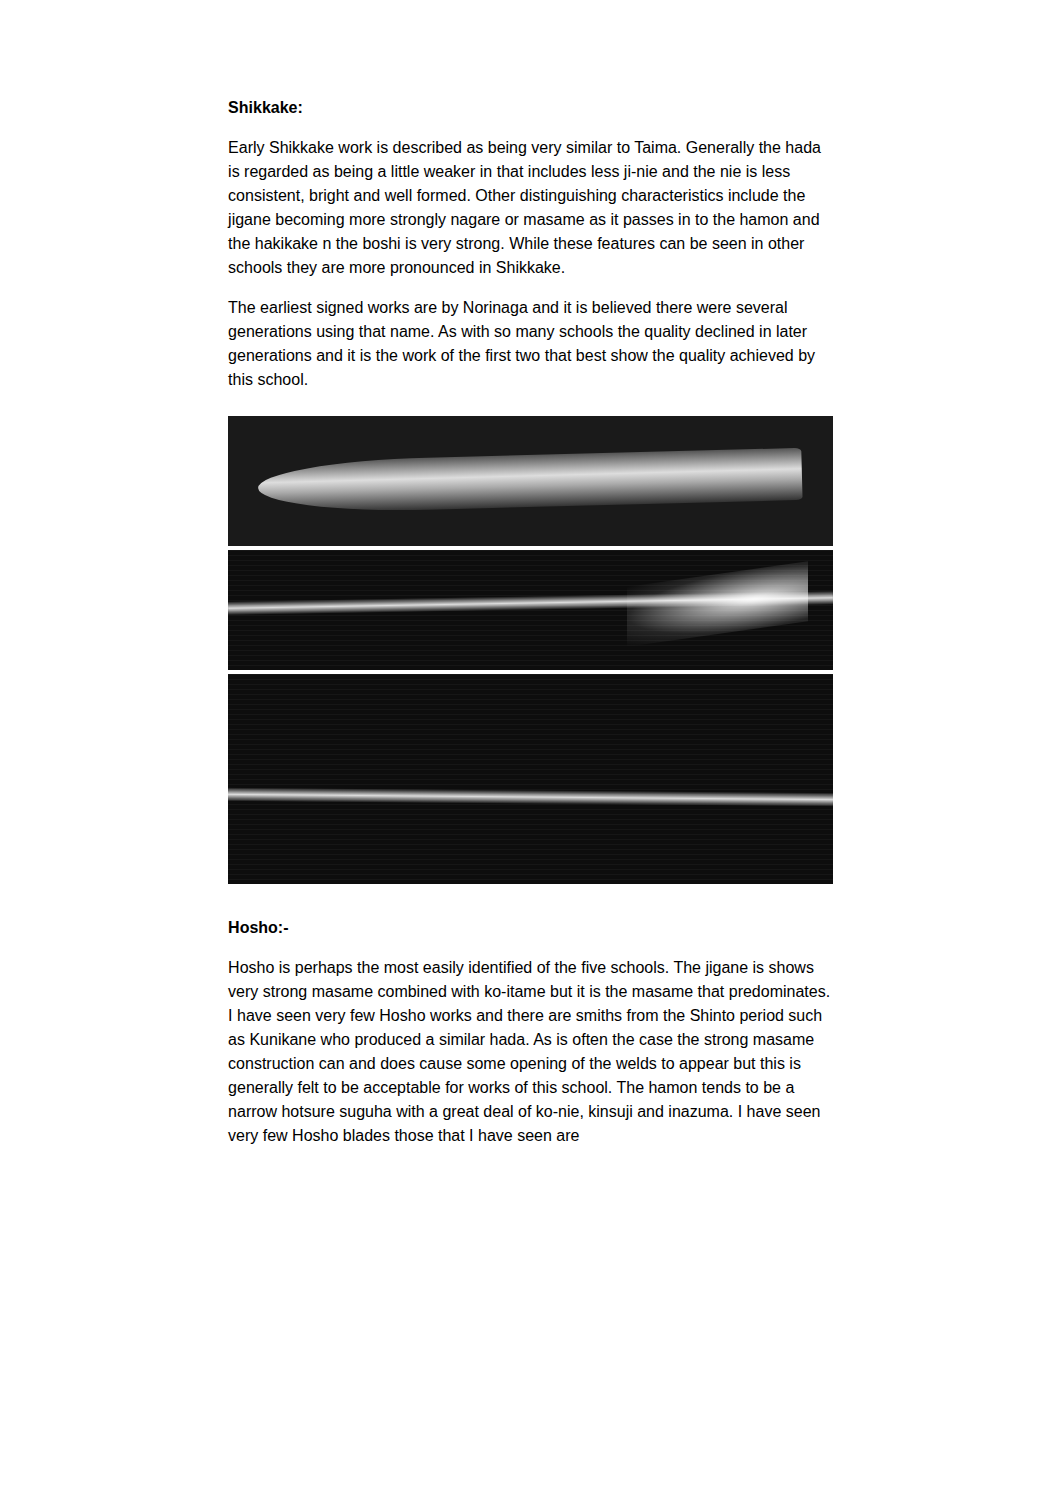Shikkake:
Early Shikkake work is described as being very similar to Taima. Generally the hada is regarded as being a little weaker in that includes less ji-nie and the nie is less consistent, bright and well formed. Other distinguishing characteristics include the jigane becoming more strongly nagare or masame as it passes in to the hamon and the hakikake n the boshi is very strong. While these features can be seen in other schools they are more pronounced in Shikkake.
The earliest signed works are by Norinaga and it is believed there were several generations using that name. As with so many schools the quality declined in later generations and it is the work of the first two that best show the quality achieved by this school.
Hosho:-
Hosho is perhaps the most easily identified of the five schools. The jigane is shows very strong masame combined with ko-itame but it is the masame that predominates. I have seen very few Hosho works and there are smiths from the Shinto period such as Kunikane who produced a similar hada. As is often the case the strong masame construction can and does cause some opening of the welds to appear but this is generally felt to be acceptable for works of this school. The hamon tends to be a narrow hotsure suguha with a great deal of ko-nie, kinsuji and inazuma. I have seen very few Hosho blades those that I have seen are